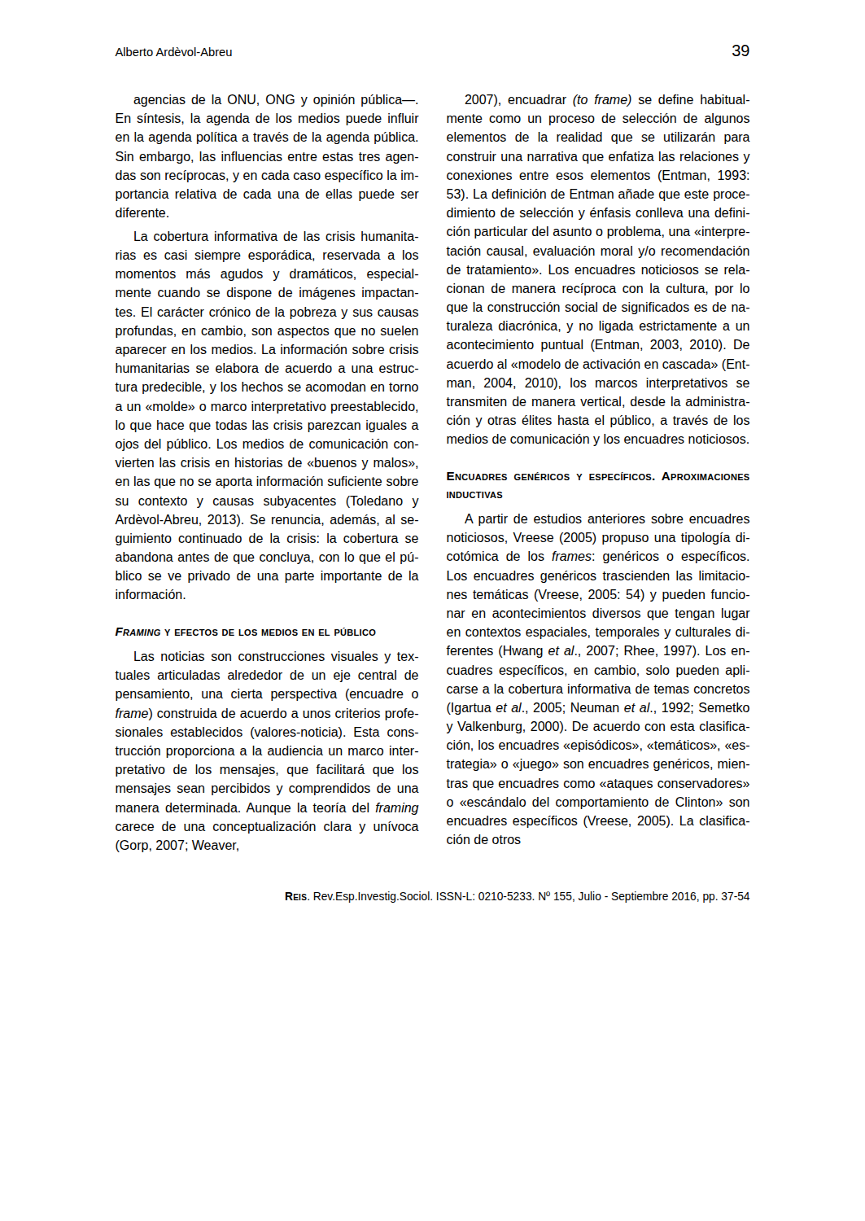Alberto Ardèvol-Abreu 39
agencias de la ONU, ONG y opinión pública—. En síntesis, la agenda de los medios puede influir en la agenda política a través de la agenda pública. Sin embargo, las influencias entre estas tres agendas son recíprocas, y en cada caso específico la importancia relativa de cada una de ellas puede ser diferente.
La cobertura informativa de las crisis humanitarias es casi siempre esporádica, reservada a los momentos más agudos y dramáticos, especialmente cuando se dispone de imágenes impactantes. El carácter crónico de la pobreza y sus causas profundas, en cambio, son aspectos que no suelen aparecer en los medios. La información sobre crisis humanitarias se elabora de acuerdo a una estructura predecible, y los hechos se acomodan en torno a un «molde» o marco interpretativo preestablecido, lo que hace que todas las crisis parezcan iguales a ojos del público. Los medios de comunicación convierten las crisis en historias de «buenos y malos», en las que no se aporta información suficiente sobre su contexto y causas subyacentes (Toledano y Ardèvol-Abreu, 2013). Se renuncia, además, al seguimiento continuado de la crisis: la cobertura se abandona antes de que concluya, con lo que el público se ve privado de una parte importante de la información.
Framing y efectos de los medios en el público
Las noticias son construcciones visuales y textuales articuladas alrededor de un eje central de pensamiento, una cierta perspectiva (encuadre o frame) construida de acuerdo a unos criterios profesionales establecidos (valores-noticia). Esta construcción proporciona a la audiencia un marco interpretativo de los mensajes, que facilitará que los mensajes sean percibidos y comprendidos de una manera determinada. Aunque la teoría del framing carece de una conceptualización clara y unívoca (Gorp, 2007; Weaver,
2007), encuadrar (to frame) se define habitualmente como un proceso de selección de algunos elementos de la realidad que se utilizarán para construir una narrativa que enfatiza las relaciones y conexiones entre esos elementos (Entman, 1993: 53). La definición de Entman añade que este procedimiento de selección y énfasis conlleva una definición particular del asunto o problema, una «interpretación causal, evaluación moral y/o recomendación de tratamiento». Los encuadres noticiosos se relacionan de manera recíproca con la cultura, por lo que la construcción social de significados es de naturaleza diacrónica, y no ligada estrictamente a un acontecimiento puntual (Entman, 2003, 2010). De acuerdo al «modelo de activación en cascada» (Entman, 2004, 2010), los marcos interpretativos se transmiten de manera vertical, desde la administración y otras élites hasta el público, a través de los medios de comunicación y los encuadres noticiosos.
Encuadres genéricos y específicos. Aproximaciones inductivas
A partir de estudios anteriores sobre encuadres noticiosos, Vreese (2005) propuso una tipología dicotómica de los frames: genéricos o específicos. Los encuadres genéricos trascienden las limitaciones temáticas (Vreese, 2005: 54) y pueden funcionar en acontecimientos diversos que tengan lugar en contextos espaciales, temporales y culturales diferentes (Hwang et al., 2007; Rhee, 1997). Los encuadres específicos, en cambio, solo pueden aplicarse a la cobertura informativa de temas concretos (Igartua et al., 2005; Neuman et al., 1992; Semetko y Valkenburg, 2000). De acuerdo con esta clasificación, los encuadres «episódicos», «temáticos», «estrategia» o «juego» son encuadres genéricos, mientras que encuadres como «ataques conservadores» o «escándalo del comportamiento de Clinton» son encuadres específicos (Vreese, 2005). La clasificación de otros
Reis. Rev.Esp.Investig.Sociol. ISSN-L: 0210-5233. Nº 155, Julio - Septiembre 2016, pp. 37-54